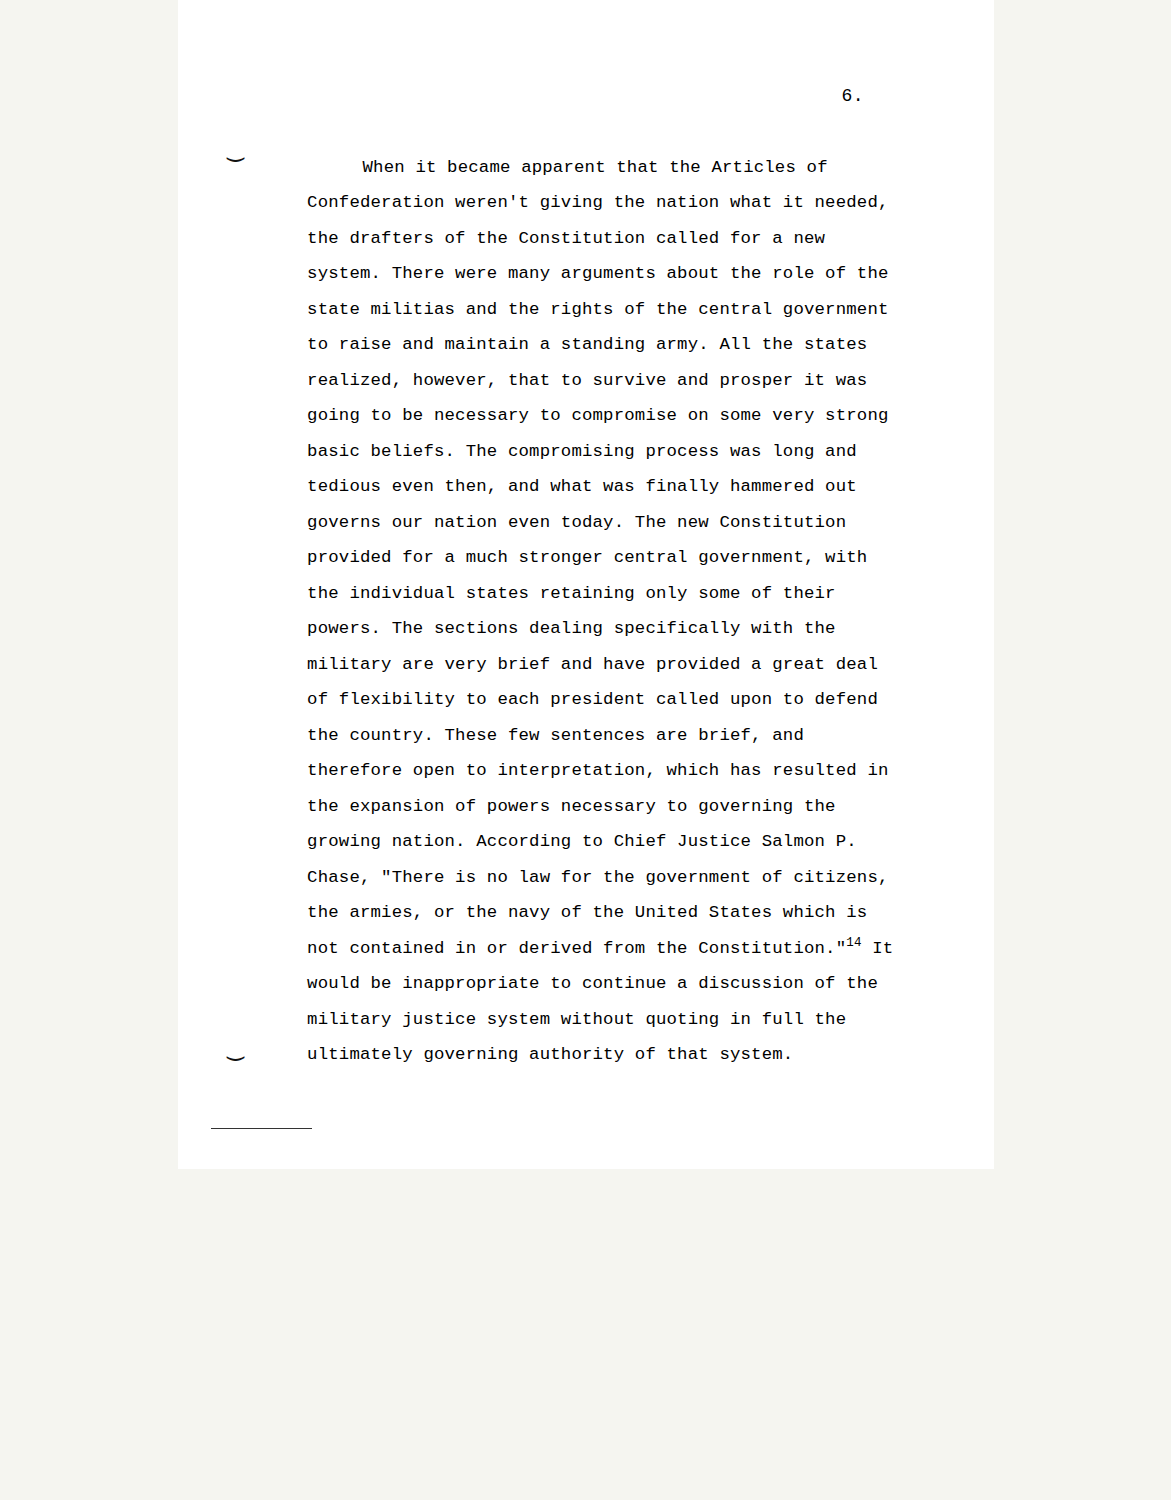‿
‿
6.
When it became apparent that the Articles of Confederation weren't giving the nation what it needed, the drafters of the Constitution called for a new system. There were many arguments about the role of the state militias and the rights of the central government to raise and maintain a standing army. All the states realized, however, that to survive and prosper it was going to be necessary to compromise on some very strong basic beliefs. The compromising process was long and tedious even then, and what was finally hammered out governs our nation even today. The new Constitution provided for a much stronger central government, with the individual states retaining only some of their powers. The sections dealing specifically with the military are very brief and have provided a great deal of flexibility to each president called upon to defend the country. These few sentences are brief, and therefore open to interpretation, which has resulted in the expansion of powers necessary to governing the growing nation. According to Chief Justice Salmon P. Chase, "There is no law for the government of citizens, the armies, or the navy of the United States which is not contained in or derived from the Constitution."14 It would be inappropriate to continue a discussion of the military justice system without quoting in full the ultimately governing authority of that system.